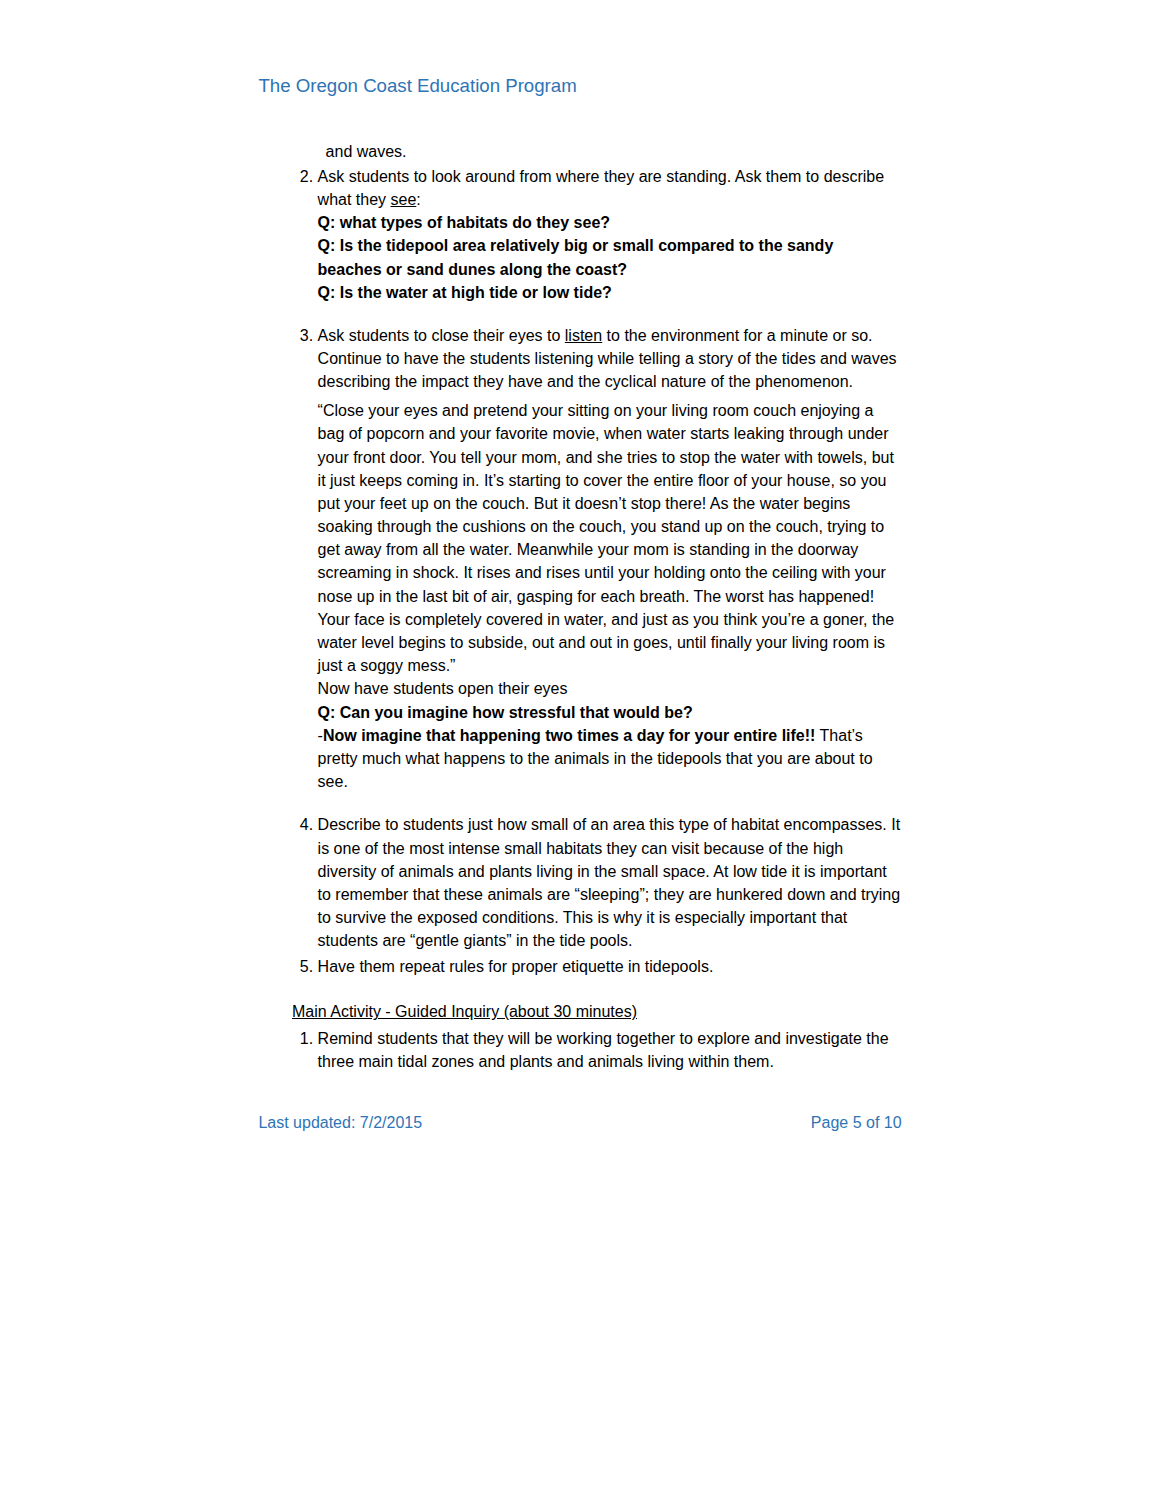The Oregon Coast Education Program
and waves.
Ask students to look around from where they are standing. Ask them to describe what they see:
Q: what types of habitats do they see?
Q: Is the tidepool area relatively big or small compared to the sandy beaches or sand dunes along the coast?
Q: Is the water at high tide or low tide?
Ask students to close their eyes to listen to the environment for a minute or so. Continue to have the students listening while telling a story of the tides and waves describing the impact they have and the cyclical nature of the phenomenon.
“Close your eyes and pretend your sitting on your living room couch enjoying a bag of popcorn and your favorite movie, when water starts leaking through under your front door. You tell your mom, and she tries to stop the water with towels, but it just keeps coming in. It’s starting to cover the entire floor of your house, so you put your feet up on the couch. But it doesn’t stop there! As the water begins soaking through the cushions on the couch, you stand up on the couch, trying to get away from all the water. Meanwhile your mom is standing in the doorway screaming in shock. It rises and rises until your holding onto the ceiling with your nose up in the last bit of air, gasping for each breath. The worst has happened! Your face is completely covered in water, and just as you think you’re a goner, the water level begins to subside, out and out in goes, until finally your living room is just a soggy mess.”
Now have students open their eyes
Q: Can you imagine how stressful that would be?
-Now imagine that happening two times a day for your entire life!! That’s pretty much what happens to the animals in the tidepools that you are about to see.
Describe to students just how small of an area this type of habitat encompasses. It is one of the most intense small habitats they can visit because of the high diversity of animals and plants living in the small space. At low tide it is important to remember that these animals are “sleeping”; they are hunkered down and trying to survive the exposed conditions. This is why it is especially important that students are “gentle giants” in the tide pools.
Have them repeat rules for proper etiquette in tidepools.
Main Activity - Guided Inquiry (about 30 minutes)
Remind students that they will be working together to explore and investigate the three main tidal zones and plants and animals living within them.
Last updated: 7/2/2015 Page 5 of 10